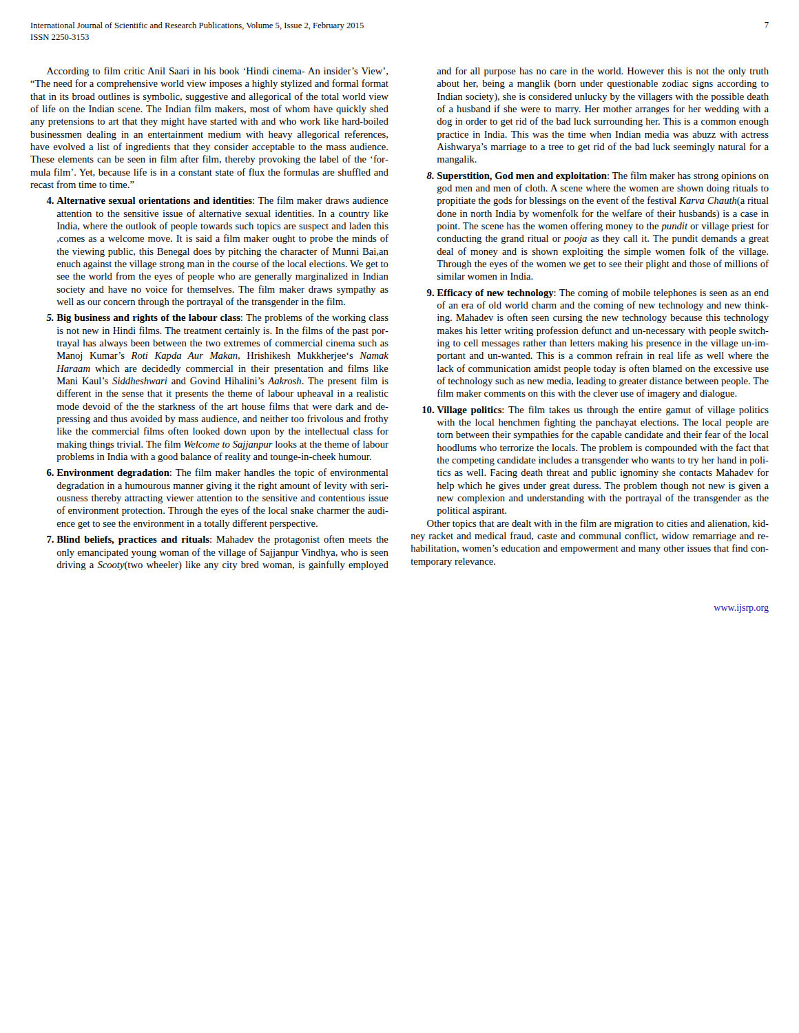International Journal of Scientific and Research Publications, Volume 5, Issue 2, February 2015
ISSN 2250-3153
7
According to film critic Anil Saari in his book ‘Hindi cinema- An insider’s View’, “The need for a comprehensive world view imposes a highly stylized and formal format that in its broad outlines is symbolic, suggestive and allegorical of the total world view of life on the Indian scene. The Indian film makers, most of whom have quickly shed any pretensions to art that they might have started with and who work like hard-boiled businessmen dealing in an entertainment medium with heavy allegorical references, have evolved a list of ingredients that they consider acceptable to the mass audience. These elements can be seen in film after film, thereby provoking the label of the ‘formula film’. Yet, because life is in a constant state of flux the formulas are shuffled and recast from time to time.”
Alternative sexual orientations and identities: The film maker draws audience attention to the sensitive issue of alternative sexual identities. In a country like India, where the outlook of people towards such topics are suspect and laden this ,comes as a welcome move. It is said a film maker ought to probe the minds of the viewing public, this Benegal does by pitching the character of Munni Bai,an enuch against the village strong man in the course of the local elections. We get to see the world from the eyes of people who are generally marginalized in Indian society and have no voice for themselves. The film maker draws sympathy as well as our concern through the portrayal of the transgender in the film.
Big business and rights of the labour class: The problems of the working class is not new in Hindi films. The treatment certainly is. In the films of the past portrayal has always been between the two extremes of commercial cinema such as Manoj Kumar’s Roti Kapda Aur Makan, Hrishikesh Mukkherjee‘s Namak Haraam which are decidedly commercial in their presentation and films like Mani Kaul’s Siddheshwari and Govind Hihalini’s Aakrosh. The present film is different in the sense that it presents the theme of labour upheaval in a realistic mode devoid of the the starkness of the art house films that were dark and depressing and thus avoided by mass audience, and neither too frivolous and frothy like the commercial films often looked down upon by the intellectual class for making things trivial. The film Welcome to Sajjanpur looks at the theme of labour problems in India with a good balance of reality and tounge-in-cheek humour.
Environment degradation: The film maker handles the topic of environmental degradation in a humourous manner giving it the right amount of levity with seriousness thereby attracting viewer attention to the sensitive and contentious issue of environment protection. Through the eyes of the local snake charmer the audience get to see the environment in a totally different perspective.
Blind beliefs, practices and rituals: Mahadev the protagonist often meets the only emancipated young woman of the village of Sajjanpur Vindhya, who is seen driving a Scooty(two wheeler) like any city bred woman, is gainfully employed and for all purpose has no care in the world. However this is not the only truth about her, being a manglik (born under questionable zodiac signs according to Indian society), she is considered unlucky by the villagers with the possible death of a husband if she were to marry. Her mother arranges for her wedding with a dog in order to get rid of the bad luck surrounding her. This is a common enough practice in India. This was the time when Indian media was abuzz with actress Aishwarya’s marriage to a tree to get rid of the bad luck seemingly natural for a mangalik.
Superstition, God men and exploitation: The film maker has strong opinions on god men and men of cloth. A scene where the women are shown doing rituals to propitiate the gods for blessings on the event of the festival Karva Chauth(a ritual done in north India by womenfolk for the welfare of their husbands) is a case in point. The scene has the women offering money to the pundit or village priest for conducting the grand ritual or pooja as they call it. The pundit demands a great deal of money and is shown exploiting the simple women folk of the village. Through the eyes of the women we get to see their plight and those of millions of similar women in India.
Efficacy of new technology: The coming of mobile telephones is seen as an end of an era of old world charm and the coming of new technology and new thinking. Mahadev is often seen cursing the new technology because this technology makes his letter writing profession defunct and un-necessary with people switching to cell messages rather than letters making his presence in the village un-important and un-wanted. This is a common refrain in real life as well where the lack of communication amidst people today is often blamed on the excessive use of technology such as new media, leading to greater distance between people. The film maker comments on this with the clever use of imagery and dialogue.
Village politics: The film takes us through the entire gamut of village politics with the local henchmen fighting the panchayat elections. The local people are torn between their sympathies for the capable candidate and their fear of the local hoodlums who terrorize the locals. The problem is compounded with the fact that the competing candidate includes a transgender who wants to try her hand in politics as well. Facing death threat and public ignominy she contacts Mahadev for help which he gives under great duress. The problem though not new is given a new complexion and understanding with the portrayal of the transgender as the political aspirant.
Other topics that are dealt with in the film are migration to cities and alienation, kidney racket and medical fraud, caste and communal conflict, widow remarriage and re-habilitation, women’s education and empowerment and many other issues that find contemporary relevance.
www.ijsrp.org